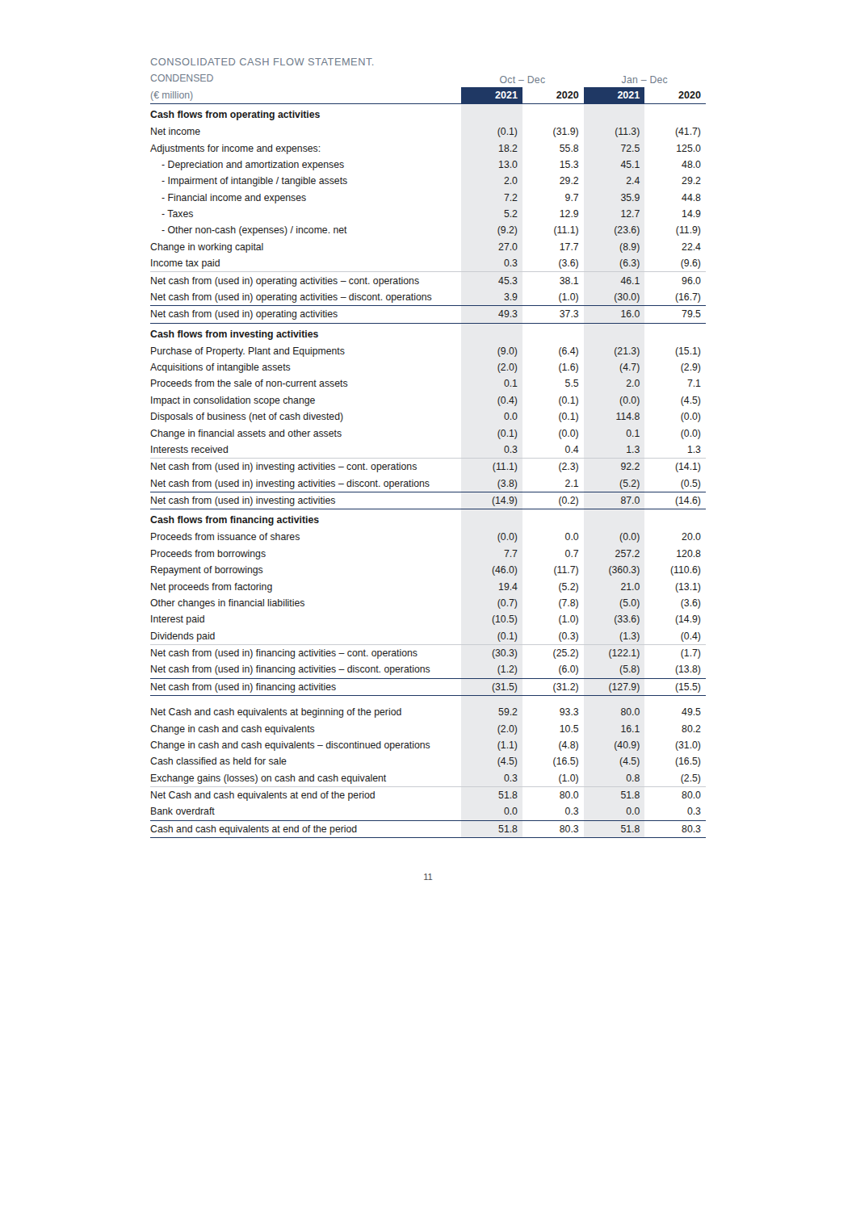CONSOLIDATED CASH FLOW STATEMENT.
| CONDENSED | Oct – Dec | Jan – Dec |
| (€ million) | 2021 | 2020 | 2021 | 2020 |
| Cash flows from operating activities | | | | |
| Net income | (0.1) | (31.9) | (11.3) | (41.7) |
| Adjustments for income and expenses: | 18.2 | 55.8 | 72.5 | 125.0 |
| - Depreciation and amortization expenses | 13.0 | 15.3 | 45.1 | 48.0 |
| - Impairment of intangible / tangible assets | 2.0 | 29.2 | 2.4 | 29.2 |
| - Financial income and expenses | 7.2 | 9.7 | 35.9 | 44.8 |
| - Taxes | 5.2 | 12.9 | 12.7 | 14.9 |
| - Other non-cash (expenses) / income. net | (9.2) | (11.1) | (23.6) | (11.9) |
| Change in working capital | 27.0 | 17.7 | (8.9) | 22.4 |
| Income tax paid | 0.3 | (3.6) | (6.3) | (9.6) |
| Net cash from (used in) operating activities – cont. operations | 45.3 | 38.1 | 46.1 | 96.0 |
| Net cash from (used in) operating activities – discont. operations | 3.9 | (1.0) | (30.0) | (16.7) |
| Net cash from (used in) operating activities | 49.3 | 37.3 | 16.0 | 79.5 |
| Cash flows from investing activities | | | | |
| Purchase of Property. Plant and Equipments | (9.0) | (6.4) | (21.3) | (15.1) |
| Acquisitions of intangible assets | (2.0) | (1.6) | (4.7) | (2.9) |
| Proceeds from the sale of non-current assets | 0.1 | 5.5 | 2.0 | 7.1 |
| Impact in consolidation scope change | (0.4) | (0.1) | (0.0) | (4.5) |
| Disposals of business (net of cash divested) | 0.0 | (0.1) | 114.8 | (0.0) |
| Change in financial assets and other assets | (0.1) | (0.0) | 0.1 | (0.0) |
| Interests received | 0.3 | 0.4 | 1.3 | 1.3 |
| Net cash from (used in) investing activities – cont. operations | (11.1) | (2.3) | 92.2 | (14.1) |
| Net cash from (used in) investing activities – discont. operations | (3.8) | 2.1 | (5.2) | (0.5) |
| Net cash from (used in) investing activities | (14.9) | (0.2) | 87.0 | (14.6) |
| Cash flows from financing activities | | | | |
| Proceeds from issuance of shares | (0.0) | 0.0 | (0.0) | 20.0 |
| Proceeds from borrowings | 7.7 | 0.7 | 257.2 | 120.8 |
| Repayment of borrowings | (46.0) | (11.7) | (360.3) | (110.6) |
| Net proceeds from factoring | 19.4 | (5.2) | 21.0 | (13.1) |
| Other changes in financial liabilities | (0.7) | (7.8) | (5.0) | (3.6) |
| Interest paid | (10.5) | (1.0) | (33.6) | (14.9) |
| Dividends paid | (0.1) | (0.3) | (1.3) | (0.4) |
| Net cash from (used in) financing activities – cont. operations | (30.3) | (25.2) | (122.1) | (1.7) |
| Net cash from (used in) financing activities – discont. operations | (1.2) | (6.0) | (5.8) | (13.8) |
| Net cash from (used in) financing activities | (31.5) | (31.2) | (127.9) | (15.5) |
| Net Cash and cash equivalents at beginning of the period | 59.2 | 93.3 | 80.0 | 49.5 |
| Change in cash and cash equivalents | (2.0) | 10.5 | 16.1 | 80.2 |
| Change in cash and cash equivalents – discontinued operations | (1.1) | (4.8) | (40.9) | (31.0) |
| Cash classified as held for sale | (4.5) | (16.5) | (4.5) | (16.5) |
| Exchange gains (losses) on cash and cash equivalent | 0.3 | (1.0) | 0.8 | (2.5) |
| Net Cash and cash equivalents at end of the period | 51.8 | 80.0 | 51.8 | 80.0 |
| Bank overdraft | 0.0 | 0.3 | 0.0 | 0.3 |
| Cash and cash equivalents at end of the period | 51.8 | 80.3 | 51.8 | 80.3 |
11